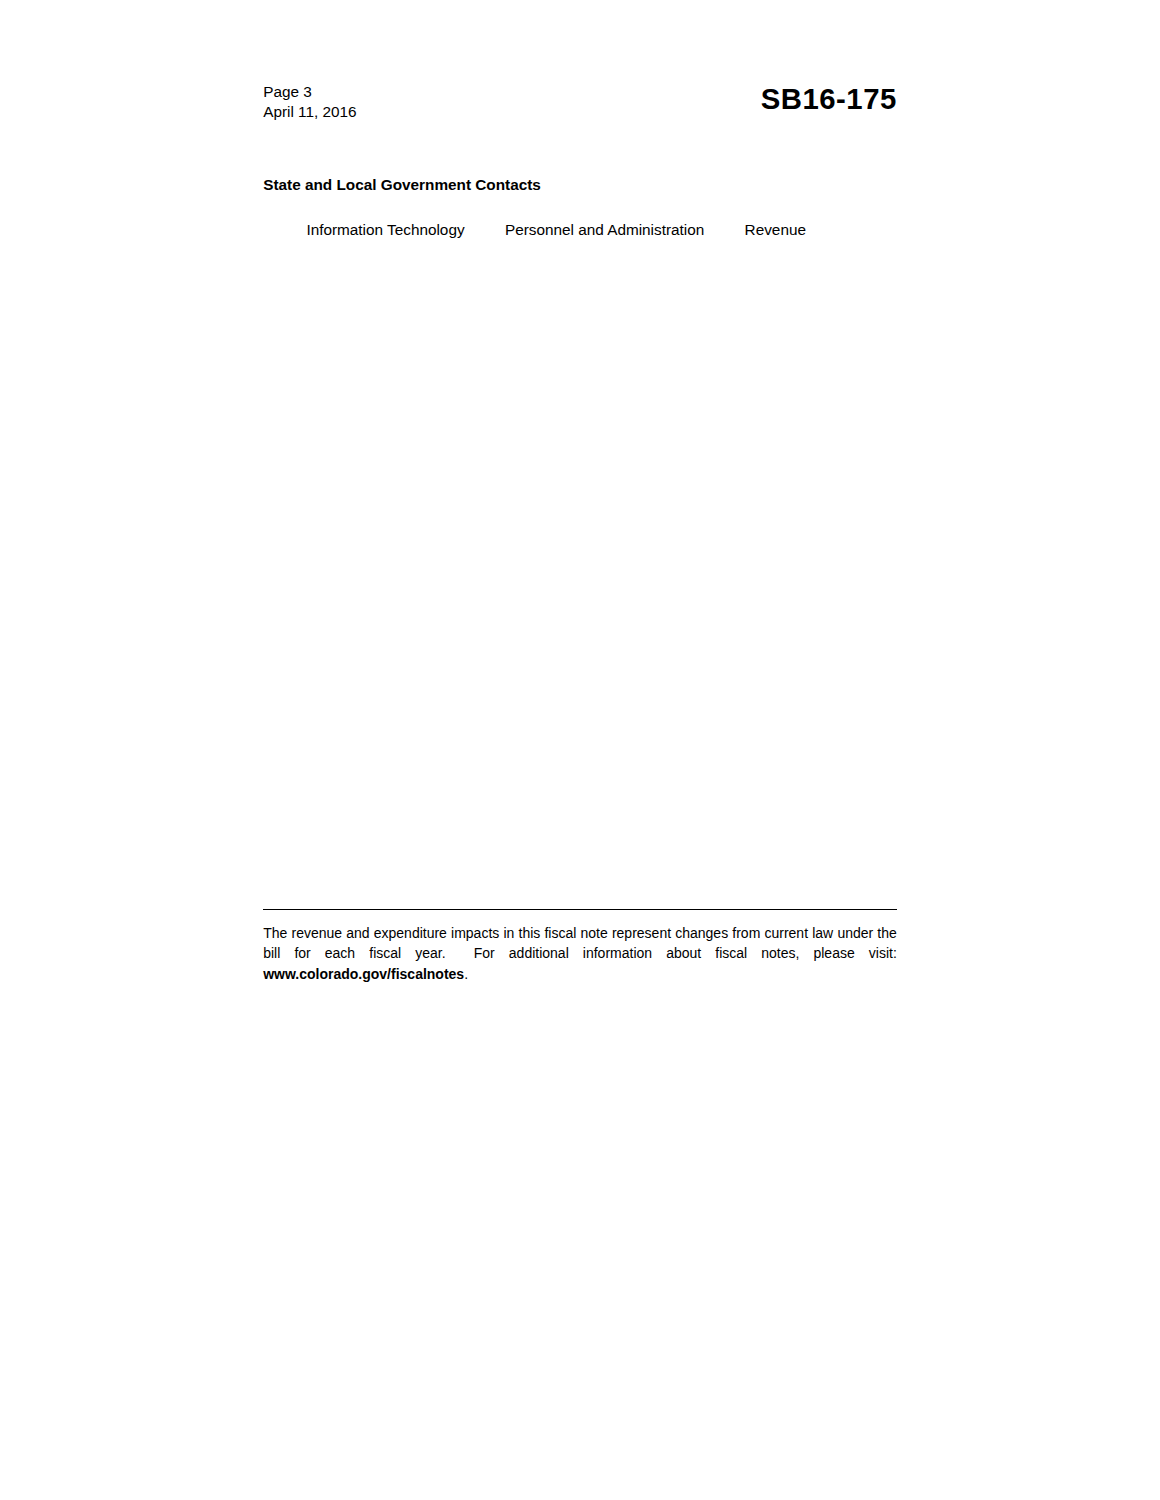Page 3
April 11, 2016
SB16-175
State and Local Government Contacts
Information Technology Personnel and Administration Revenue
The revenue and expenditure impacts in this fiscal note represent changes from current law under the bill for each fiscal year. For additional information about fiscal notes, please visit: www.colorado.gov/fiscalnotes.